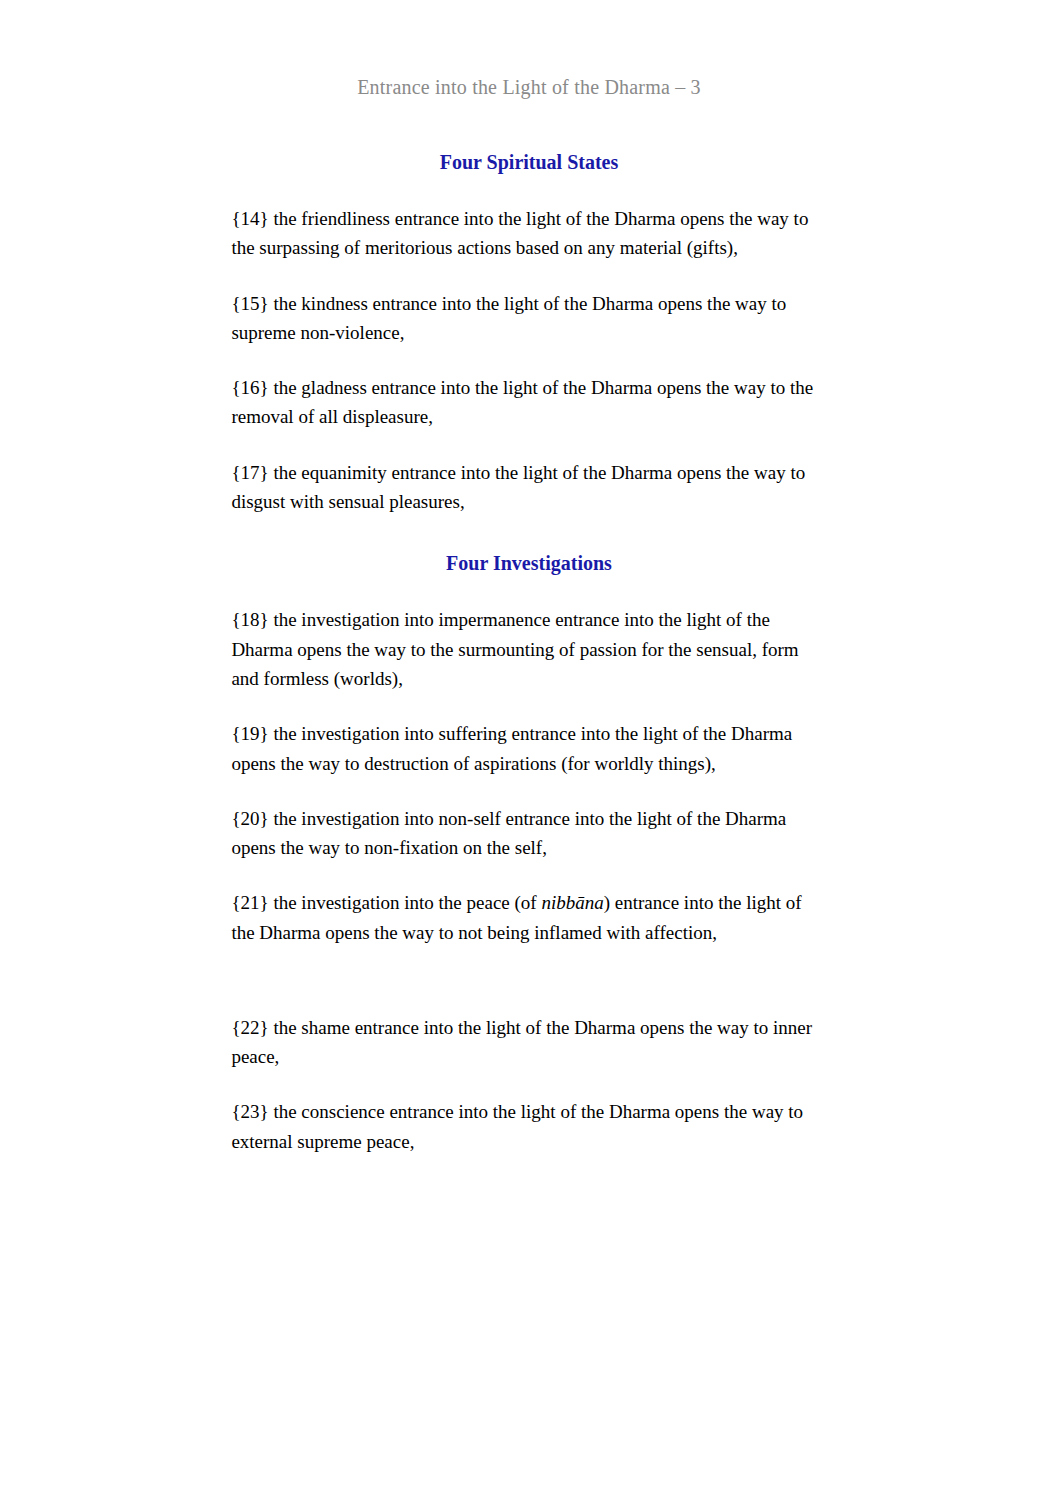Entrance into the Light of the Dharma – 3
Four Spiritual States
{14} the friendliness entrance into the light of the Dharma opens the way to the surpassing of meritorious actions based on any material (gifts),
{15} the kindness entrance into the light of the Dharma opens the way to supreme non-violence,
{16} the gladness entrance into the light of the Dharma opens the way to the removal of all displeasure,
{17} the equanimity entrance into the light of the Dharma opens the way to disgust with sensual pleasures,
Four Investigations
{18} the investigation into impermanence entrance into the light of the Dharma opens the way to the surmounting of passion for the sensual, form and formless (worlds),
{19} the investigation into suffering entrance into the light of the Dharma opens the way to destruction of aspirations (for worldly things),
{20} the investigation into non-self entrance into the light of the Dharma opens the way to non-fixation on the self,
{21} the investigation into the peace (of nibbāna) entrance into the light of the Dharma opens the way to not being inflamed with affection,
{22} the shame entrance into the light of the Dharma opens the way to inner peace,
{23} the conscience entrance into the light of the Dharma opens the way to external supreme peace,